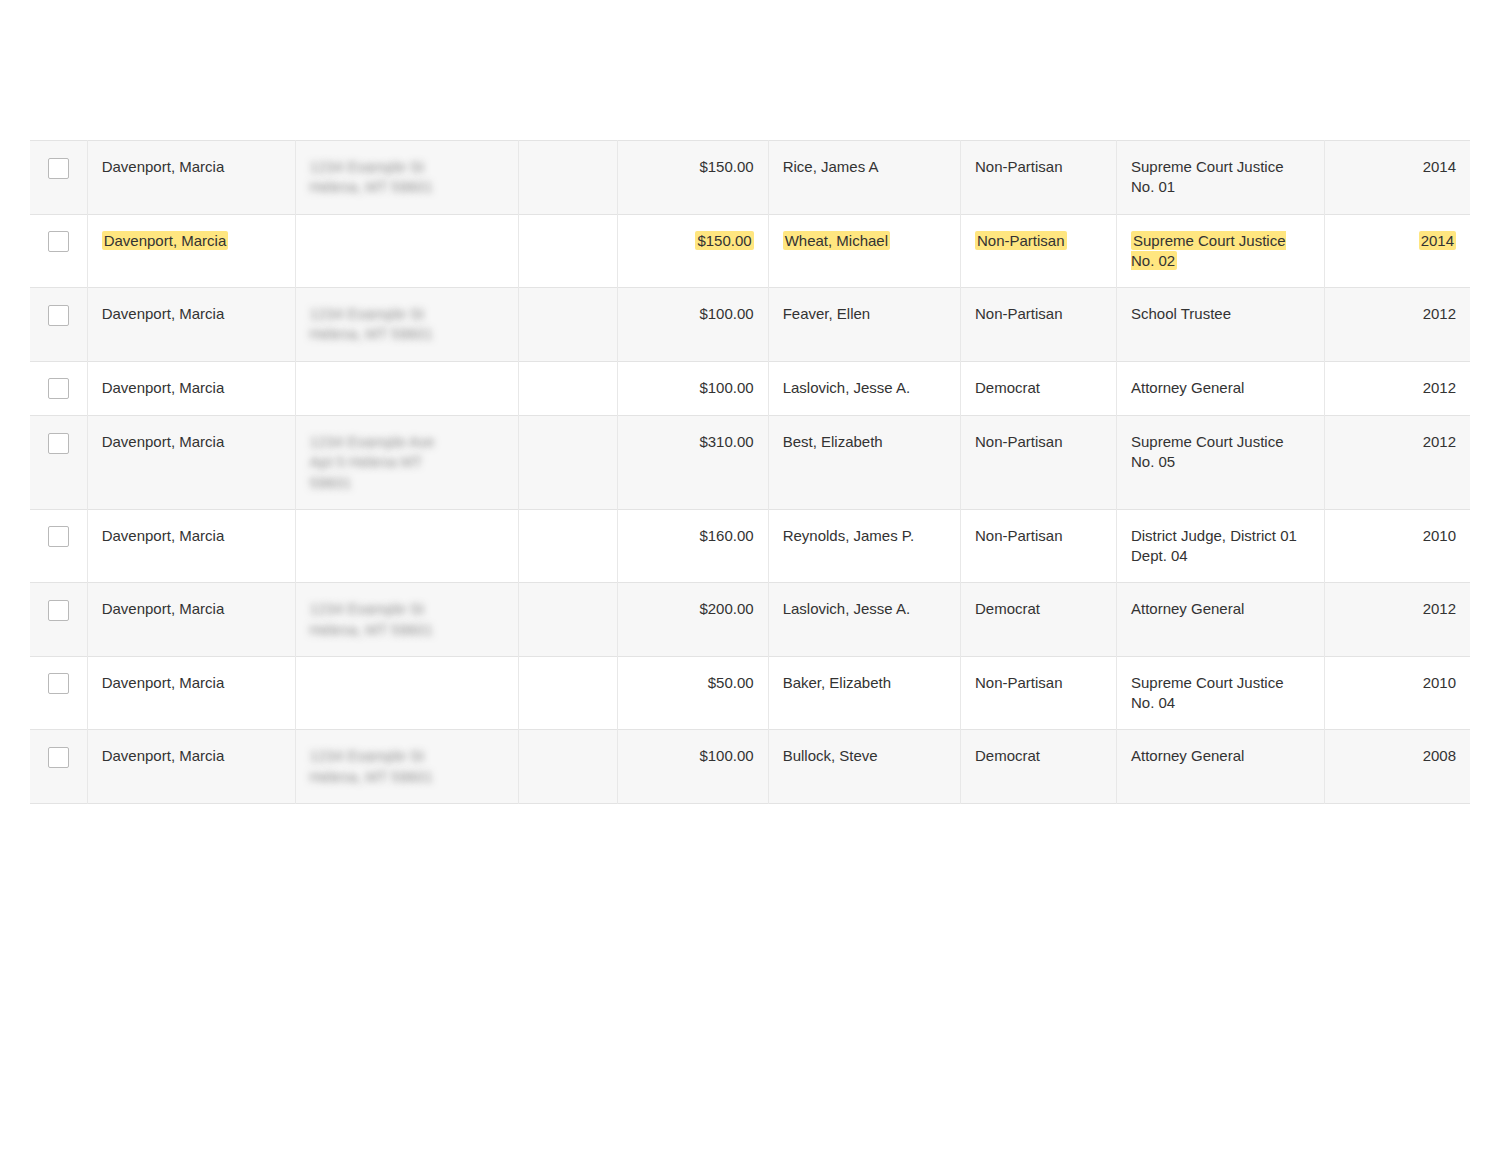| | Davenport, Marcia | 1234 Example St Helena, MT 59601 | | $150.00 | Rice, James A | Non-Partisan | Supreme Court Justice No. 01 | 2014 |
| | Davenport, Marcia | | | $150.00 | Wheat, Michael | Non-Partisan | Supreme Court Justice No. 02 | 2014 |
| | Davenport, Marcia | 1234 Example St Helena, MT 59601 | | $100.00 | Feaver, Ellen | Non-Partisan | School Trustee | 2012 |
| | Davenport, Marcia | | | $100.00 | Laslovich, Jesse A. | Democrat | Attorney General | 2012 |
| | Davenport, Marcia | 1234 Example Ave Apt 5 Helena MT 59601 | | $310.00 | Best, Elizabeth | Non-Partisan | Supreme Court Justice No. 05 | 2012 |
| | Davenport, Marcia | | | $160.00 | Reynolds, James P. | Non-Partisan | District Judge, District 01 Dept. 04 | 2010 |
| | Davenport, Marcia | 1234 Example St Helena, MT 59601 | | $200.00 | Laslovich, Jesse A. | Democrat | Attorney General | 2012 |
| | Davenport, Marcia | | | $50.00 | Baker, Elizabeth | Non-Partisan | Supreme Court Justice No. 04 | 2010 |
| | Davenport, Marcia | 1234 Example St Helena, MT 59601 | | $100.00 | Bullock, Steve | Democrat | Attorney General | 2008 |